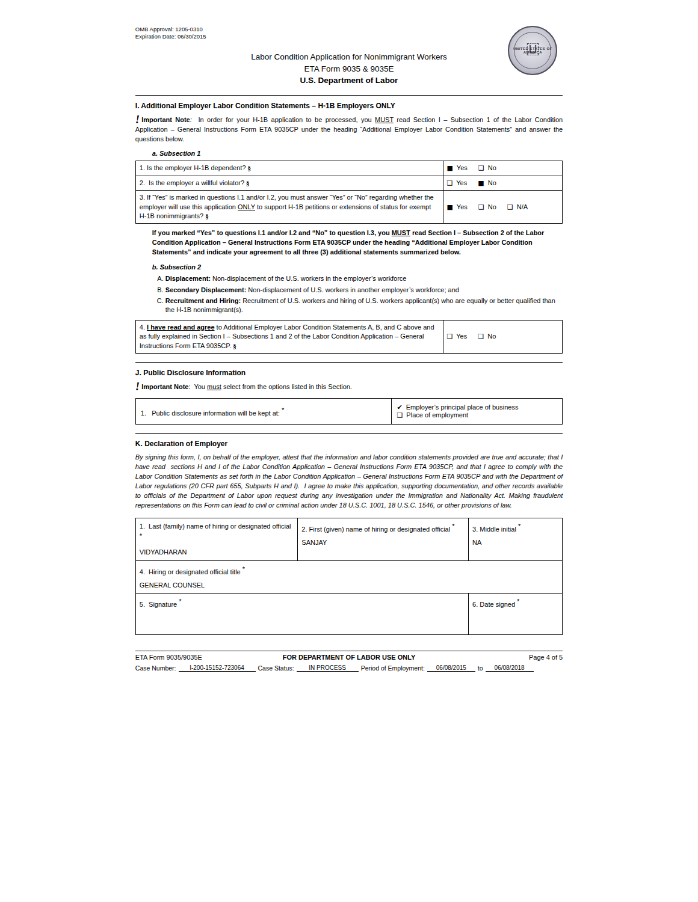OMB Approval: 1205-0310
Expiration Date: 06/30/2015
🇺
UNITED STATES OF AMERICA
Labor Condition Application for Nonimmigrant Workers
ETA Form 9035 & 9035E
U.S. Department of Labor
I. Additional Employer Labor Condition Statements – H-1B Employers ONLY
!Important Note: In order for your H-1B application to be processed, you MUST read Section I – Subsection 1 of the Labor Condition Application – General Instructions Form ETA 9035CP under the heading “Additional Employer Labor Condition Statements” and answer the questions below.
a. Subsection 1
| 1. Is the employer H-1B dependent? § | ■ Yes ❑ No |
| 2. Is the employer a willful violator? § | ❑ Yes ■ No |
| 3. If “Yes” is marked in questions I.1 and/or I.2, you must answer “Yes” or “No” regarding whether the employer will use this application ONLY to support H-1B petitions or extensions of status for exempt H-1B nonimmigrants? § | ■ Yes ❑ No ❑ N/A |
If you marked “Yes” to questions I.1 and/or I.2 and “No” to question I.3, you MUST read Section I – Subsection 2 of the Labor Condition Application – General Instructions Form ETA 9035CP under the heading “Additional Employer Labor Condition Statements” and indicate your agreement to all three (3) additional statements summarized below.
b. Subsection 2
Displacement: Non-displacement of the U.S. workers in the employer’s workforce
Secondary Displacement: Non-displacement of U.S. workers in another employer’s workforce; and
Recruitment and Hiring: Recruitment of U.S. workers and hiring of U.S. workers applicant(s) who are equally or better qualified than the H-1B nonimmigrant(s).
| 4. I have read and agree to Additional Employer Labor Condition Statements A, B, and C above and as fully explained in Section I – Subsections 1 and 2 of the Labor Condition Application – General Instructions Form ETA 9035CP. § | ❑ Yes ❑ No |
J. Public Disclosure Information
!Important Note: You must select from the options listed in this Section.
| 1. Public disclosure information will be kept at: * | ✔ Employer’s principal place of business ❑ Place of employment |
K. Declaration of Employer
By signing this form, I, on behalf of the employer, attest that the information and labor condition statements provided are true and accurate; that I have read sections H and I of the Labor Condition Application – General Instructions Form ETA 9035CP, and that I agree to comply with the Labor Condition Statements as set forth in the Labor Condition Application – General Instructions Form ETA 9035CP and with the Department of Labor regulations (20 CFR part 655, Subparts H and I). I agree to make this application, supporting documentation, and other records available to officials of the Department of Labor upon request during any investigation under the Immigration and Nationality Act. Making fraudulent representations on this Form can lead to civil or criminal action under 18 U.S.C. 1001, 18 U.S.C. 1546, or other provisions of law.
| 1. Last (family) name of hiring or designated official * VIDYADHARAN | 2. First (given) name of hiring or designated official * SANJAY | 3. Middle initial * NA |
| 4. Hiring or designated official title * GENERAL COUNSEL |
| 5. Signature * | 6. Date signed * |
ETA Form 9035/9035E
FOR DEPARTMENT OF LABOR USE ONLY
Page 4 of 5
Case Number: I-200-15152-723064 Case Status: IN PROCESS Period of Employment: 06/08/2015 to 06/08/2018